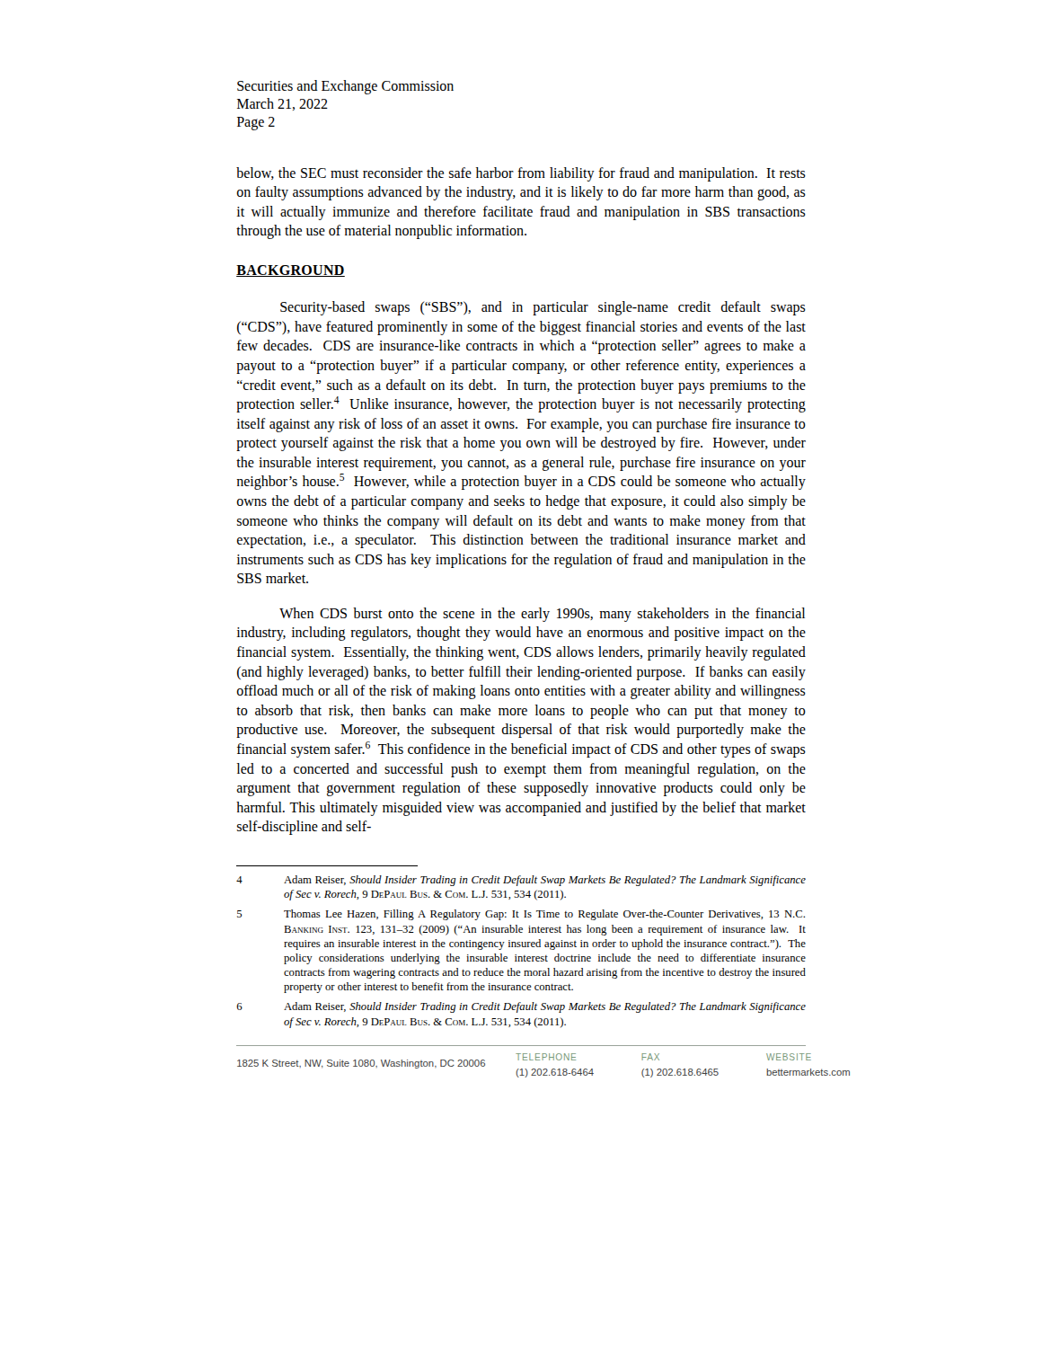Securities and Exchange Commission
March 21, 2022
Page 2
below, the SEC must reconsider the safe harbor from liability for fraud and manipulation. It rests on faulty assumptions advanced by the industry, and it is likely to do far more harm than good, as it will actually immunize and therefore facilitate fraud and manipulation in SBS transactions through the use of material nonpublic information.
BACKGROUND
Security-based swaps (“SBS”), and in particular single-name credit default swaps (“CDS”), have featured prominently in some of the biggest financial stories and events of the last few decades. CDS are insurance-like contracts in which a “protection seller” agrees to make a payout to a “protection buyer” if a particular company, or other reference entity, experiences a “credit event,” such as a default on its debt. In turn, the protection buyer pays premiums to the protection seller.4 Unlike insurance, however, the protection buyer is not necessarily protecting itself against any risk of loss of an asset it owns. For example, you can purchase fire insurance to protect yourself against the risk that a home you own will be destroyed by fire. However, under the insurable interest requirement, you cannot, as a general rule, purchase fire insurance on your neighbor’s house.5 However, while a protection buyer in a CDS could be someone who actually owns the debt of a particular company and seeks to hedge that exposure, it could also simply be someone who thinks the company will default on its debt and wants to make money from that expectation, i.e., a speculator. This distinction between the traditional insurance market and instruments such as CDS has key implications for the regulation of fraud and manipulation in the SBS market.
When CDS burst onto the scene in the early 1990s, many stakeholders in the financial industry, including regulators, thought they would have an enormous and positive impact on the financial system. Essentially, the thinking went, CDS allows lenders, primarily heavily regulated (and highly leveraged) banks, to better fulfill their lending-oriented purpose. If banks can easily offload much or all of the risk of making loans onto entities with a greater ability and willingness to absorb that risk, then banks can make more loans to people who can put that money to productive use. Moreover, the subsequent dispersal of that risk would purportedly make the financial system safer.6 This confidence in the beneficial impact of CDS and other types of swaps led to a concerted and successful push to exempt them from meaningful regulation, on the argument that government regulation of these supposedly innovative products could only be harmful. This ultimately misguided view was accompanied and justified by the belief that market self-discipline and self-
4
Adam Reiser, Should Insider Trading in Credit Default Swap Markets Be Regulated? The Landmark Significance of Sec v. Rorech, 9 DePaul Bus. & Com. L.J. 531, 534 (2011).
5
Thomas Lee Hazen, Filling A Regulatory Gap: It Is Time to Regulate Over-the-Counter Derivatives, 13 N.C. Banking Inst. 123, 131–32 (2009) (“An insurable interest has long been a requirement of insurance law. It requires an insurable interest in the contingency insured against in order to uphold the insurance contract.”). The policy considerations underlying the insurable interest doctrine include the need to differentiate insurance contracts from wagering contracts and to reduce the moral hazard arising from the incentive to destroy the insured property or other interest to benefit from the insurance contract.
6
Adam Reiser, Should Insider Trading in Credit Default Swap Markets Be Regulated? The Landmark Significance of Sec v. Rorech, 9 DePaul Bus. & Com. L.J. 531, 534 (2011).
1825 K Street, NW, Suite 1080, Washington, DC 20006
TELEPHONE
(1) 202.618-6464
FAX
(1) 202.618.6465
WEBSITE
bettermarkets.com